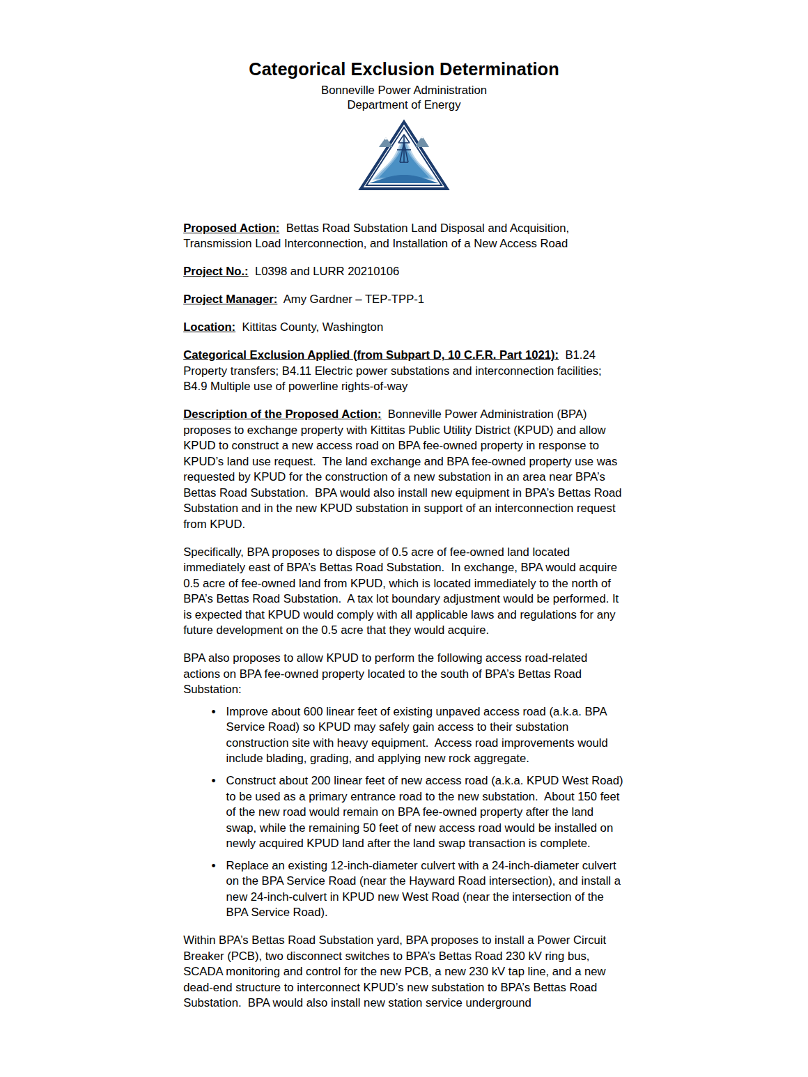Categorical Exclusion Determination
Bonneville Power Administration
Department of Energy
Proposed Action: Bettas Road Substation Land Disposal and Acquisition, Transmission Load Interconnection, and Installation of a New Access Road
Project No.: L0398 and LURR 20210106
Project Manager: Amy Gardner – TEP-TPP-1
Location: Kittitas County, Washington
Categorical Exclusion Applied (from Subpart D, 10 C.F.R. Part 1021): B1.24 Property transfers; B4.11 Electric power substations and interconnection facilities; B4.9 Multiple use of powerline rights-of-way
Description of the Proposed Action: Bonneville Power Administration (BPA) proposes to exchange property with Kittitas Public Utility District (KPUD) and allow KPUD to construct a new access road on BPA fee-owned property in response to KPUD’s land use request. The land exchange and BPA fee-owned property use was requested by KPUD for the construction of a new substation in an area near BPA’s Bettas Road Substation. BPA would also install new equipment in BPA’s Bettas Road Substation and in the new KPUD substation in support of an interconnection request from KPUD.
Specifically, BPA proposes to dispose of 0.5 acre of fee-owned land located immediately east of BPA’s Bettas Road Substation. In exchange, BPA would acquire 0.5 acre of fee-owned land from KPUD, which is located immediately to the north of BPA’s Bettas Road Substation. A tax lot boundary adjustment would be performed. It is expected that KPUD would comply with all applicable laws and regulations for any future development on the 0.5 acre that they would acquire.
BPA also proposes to allow KPUD to perform the following access road-related actions on BPA fee-owned property located to the south of BPA’s Bettas Road Substation:
Improve about 600 linear feet of existing unpaved access road (a.k.a. BPA Service Road) so KPUD may safely gain access to their substation construction site with heavy equipment. Access road improvements would include blading, grading, and applying new rock aggregate.
Construct about 200 linear feet of new access road (a.k.a. KPUD West Road) to be used as a primary entrance road to the new substation. About 150 feet of the new road would remain on BPA fee-owned property after the land swap, while the remaining 50 feet of new access road would be installed on newly acquired KPUD land after the land swap transaction is complete.
Replace an existing 12-inch-diameter culvert with a 24-inch-diameter culvert on the BPA Service Road (near the Hayward Road intersection), and install a new 24-inch-culvert in KPUD new West Road (near the intersection of the BPA Service Road).
Within BPA’s Bettas Road Substation yard, BPA proposes to install a Power Circuit Breaker (PCB), two disconnect switches to BPA’s Bettas Road 230 kV ring bus, SCADA monitoring and control for the new PCB, a new 230 kV tap line, and a new dead-end structure to interconnect KPUD’s new substation to BPA’s Bettas Road Substation. BPA would also install new station service underground